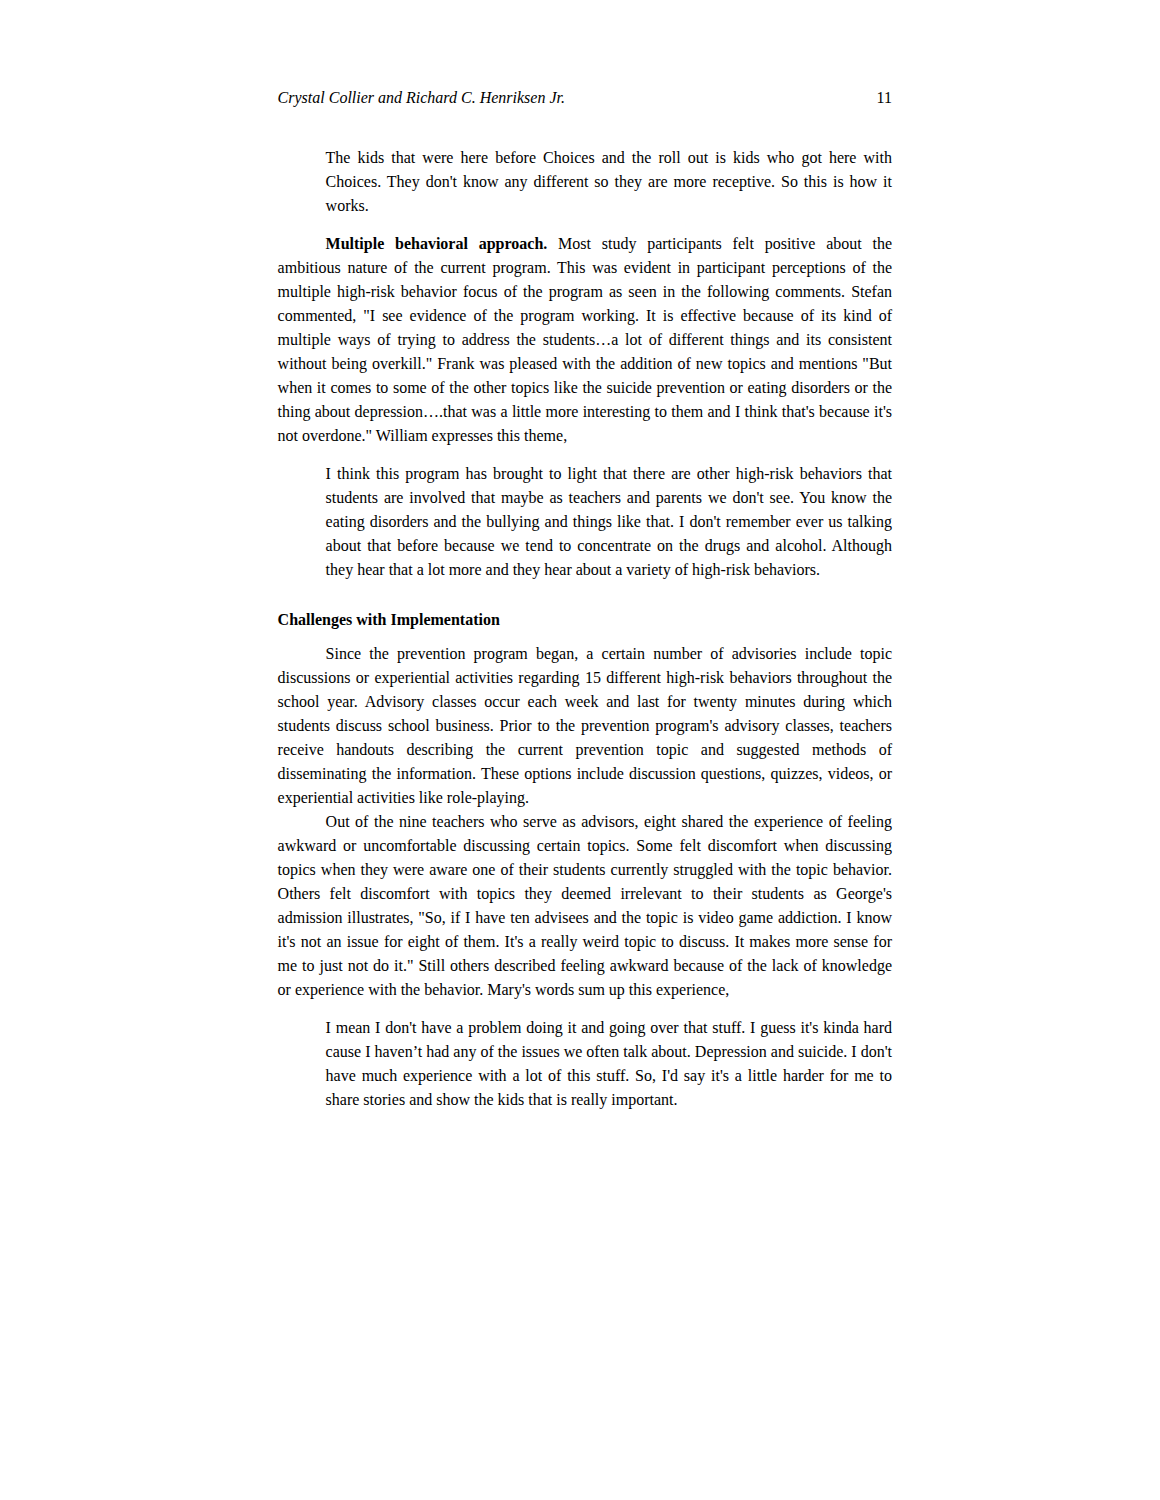Crystal Collier and Richard C. Henriksen Jr. 11
The kids that were here before Choices and the roll out is kids who got here with Choices. They don't know any different so they are more receptive. So this is how it works.
Multiple behavioral approach. Most study participants felt positive about the ambitious nature of the current program. This was evident in participant perceptions of the multiple high-risk behavior focus of the program as seen in the following comments. Stefan commented, "I see evidence of the program working. It is effective because of its kind of multiple ways of trying to address the students…a lot of different things and its consistent without being overkill." Frank was pleased with the addition of new topics and mentions "But when it comes to some of the other topics like the suicide prevention or eating disorders or the thing about depression….that was a little more interesting to them and I think that's because it's not overdone." William expresses this theme,
I think this program has brought to light that there are other high-risk behaviors that students are involved that maybe as teachers and parents we don't see. You know the eating disorders and the bullying and things like that. I don't remember ever us talking about that before because we tend to concentrate on the drugs and alcohol. Although they hear that a lot more and they hear about a variety of high-risk behaviors.
Challenges with Implementation
Since the prevention program began, a certain number of advisories include topic discussions or experiential activities regarding 15 different high-risk behaviors throughout the school year. Advisory classes occur each week and last for twenty minutes during which students discuss school business. Prior to the prevention program's advisory classes, teachers receive handouts describing the current prevention topic and suggested methods of disseminating the information. These options include discussion questions, quizzes, videos, or experiential activities like role-playing.
Out of the nine teachers who serve as advisors, eight shared the experience of feeling awkward or uncomfortable discussing certain topics. Some felt discomfort when discussing topics when they were aware one of their students currently struggled with the topic behavior. Others felt discomfort with topics they deemed irrelevant to their students as George's admission illustrates, "So, if I have ten advisees and the topic is video game addiction. I know it's not an issue for eight of them. It's a really weird topic to discuss. It makes more sense for me to just not do it." Still others described feeling awkward because of the lack of knowledge or experience with the behavior. Mary's words sum up this experience,
I mean I don't have a problem doing it and going over that stuff. I guess it's kinda hard cause I haven’t had any of the issues we often talk about. Depression and suicide. I don't have much experience with a lot of this stuff. So, I'd say it's a little harder for me to share stories and show the kids that is really important.